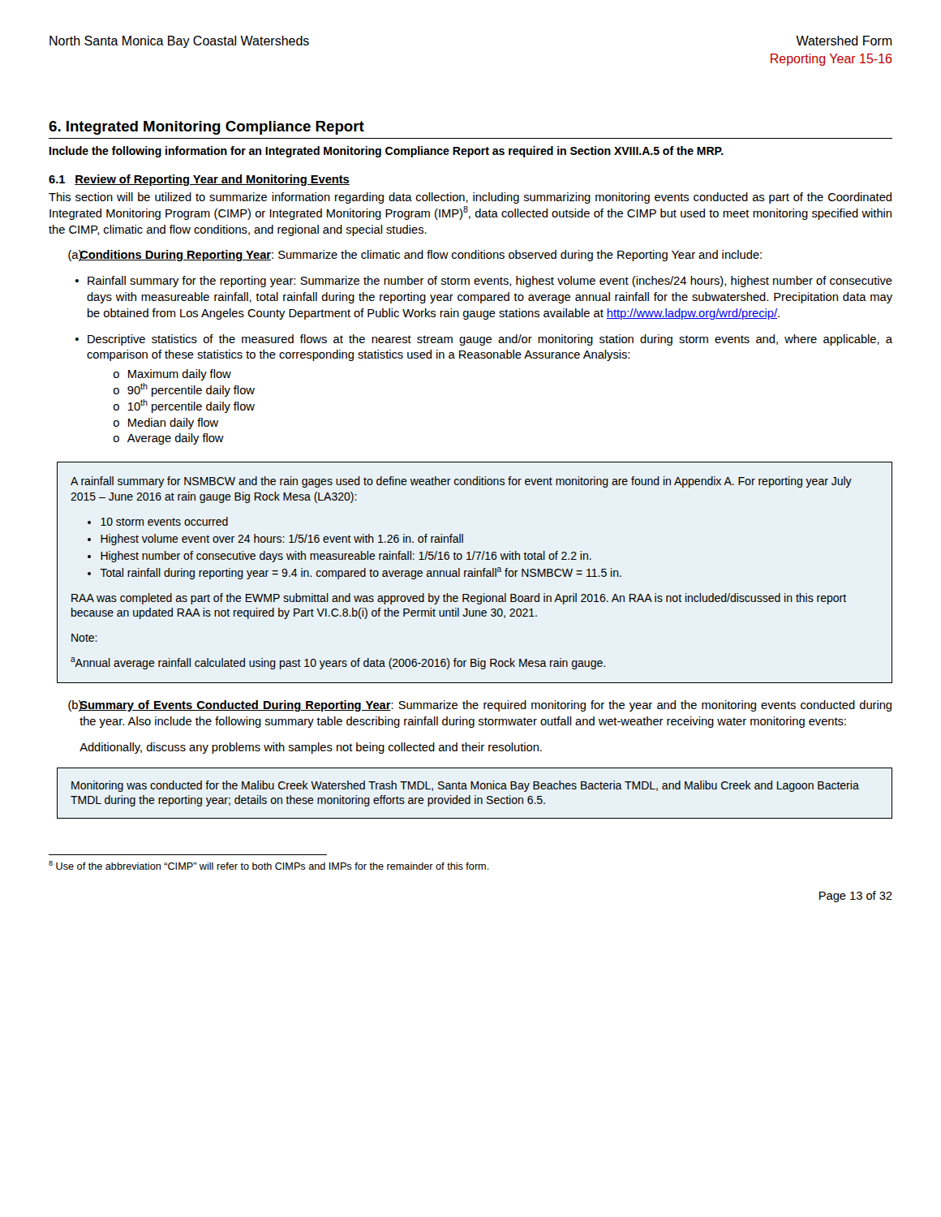North Santa Monica Bay Coastal Watersheds
Watershed Form
Reporting Year 15-16
6. Integrated Monitoring Compliance Report
Include the following information for an Integrated Monitoring Compliance Report as required in Section XVIII.A.5 of the MRP.
6.1 Review of Reporting Year and Monitoring Events
This section will be utilized to summarize information regarding data collection, including summarizing monitoring events conducted as part of the Coordinated Integrated Monitoring Program (CIMP) or Integrated Monitoring Program (IMP)8, data collected outside of the CIMP but used to meet monitoring specified within the CIMP, climatic and flow conditions, and regional and special studies.
(a)
Conditions During Reporting Year: Summarize the climatic and flow conditions observed during the Reporting Year and include:
•
Rainfall summary for the reporting year: Summarize the number of storm events, highest volume event (inches/24 hours), highest number of consecutive days with measureable rainfall, total rainfall during the reporting year compared to average annual rainfall for the subwatershed. Precipitation data may be obtained from Los Angeles County Department of Public Works rain gauge stations available at http://www.ladpw.org/wrd/precip/.
•
Descriptive statistics of the measured flows at the nearest stream gauge and/or monitoring station during storm events and, where applicable, a comparison of these statistics to the corresponding statistics used in a Reasonable Assurance Analysis:
o
Maximum daily flow
o
90th percentile daily flow
o
10th percentile daily flow
o
Median daily flow
o
Average daily flow
A rainfall summary for NSMBCW and the rain gages used to define weather conditions for event monitoring are found in Appendix A. For reporting year July 2015 – June 2016 at rain gauge Big Rock Mesa (LA320):
10 storm events occurred
Highest volume event over 24 hours: 1/5/16 event with 1.26 in. of rainfall
Highest number of consecutive days with measureable rainfall: 1/5/16 to 1/7/16 with total of 2.2 in.
Total rainfall during reporting year = 9.4 in. compared to average annual rainfalla for NSMBCW = 11.5 in.
RAA was completed as part of the EWMP submittal and was approved by the Regional Board in April 2016. An RAA is not included/discussed in this report because an updated RAA is not required by Part VI.C.8.b(i) of the Permit until June 30, 2021.
Note:
aAnnual average rainfall calculated using past 10 years of data (2006-2016) for Big Rock Mesa rain gauge.
(b)
Summary of Events Conducted During Reporting Year: Summarize the required monitoring for the year and the monitoring events conducted during the year. Also include the following summary table describing rainfall during stormwater outfall and wet-weather receiving water monitoring events:
Additionally, discuss any problems with samples not being collected and their resolution.
Monitoring was conducted for the Malibu Creek Watershed Trash TMDL, Santa Monica Bay Beaches Bacteria TMDL, and Malibu Creek and Lagoon Bacteria TMDL during the reporting year; details on these monitoring efforts are provided in Section 6.5.
8 Use of the abbreviation “CIMP” will refer to both CIMPs and IMPs for the remainder of this form.
Page 13 of 32